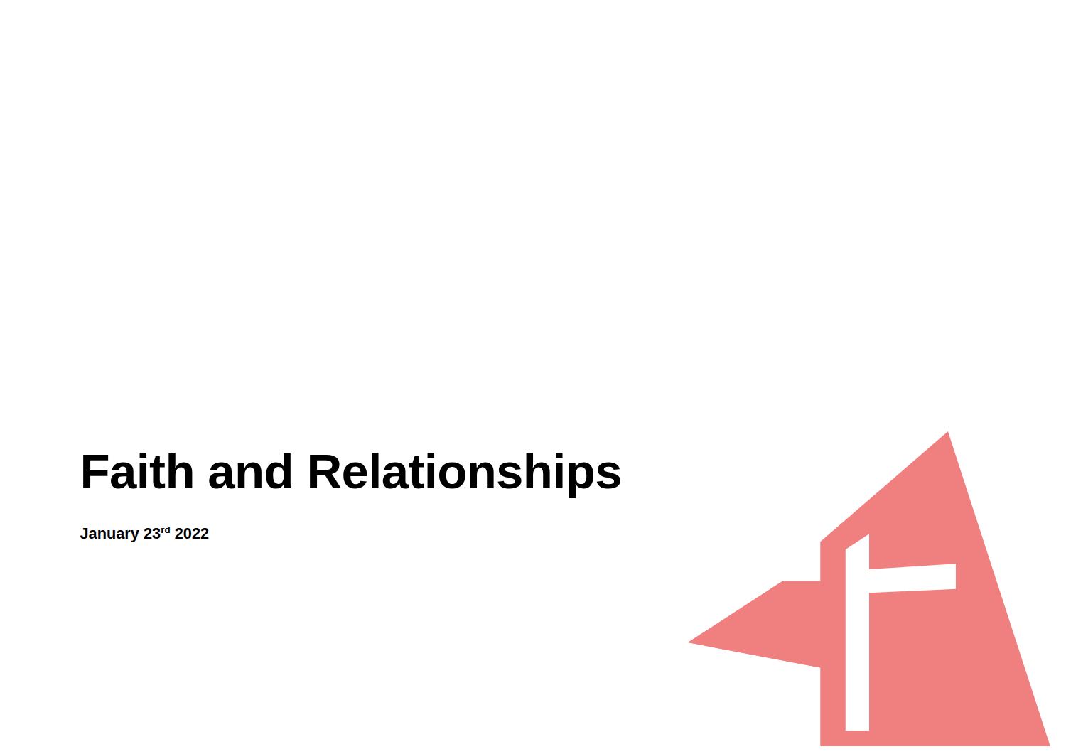Faith and Relationships
January 23rd 2022